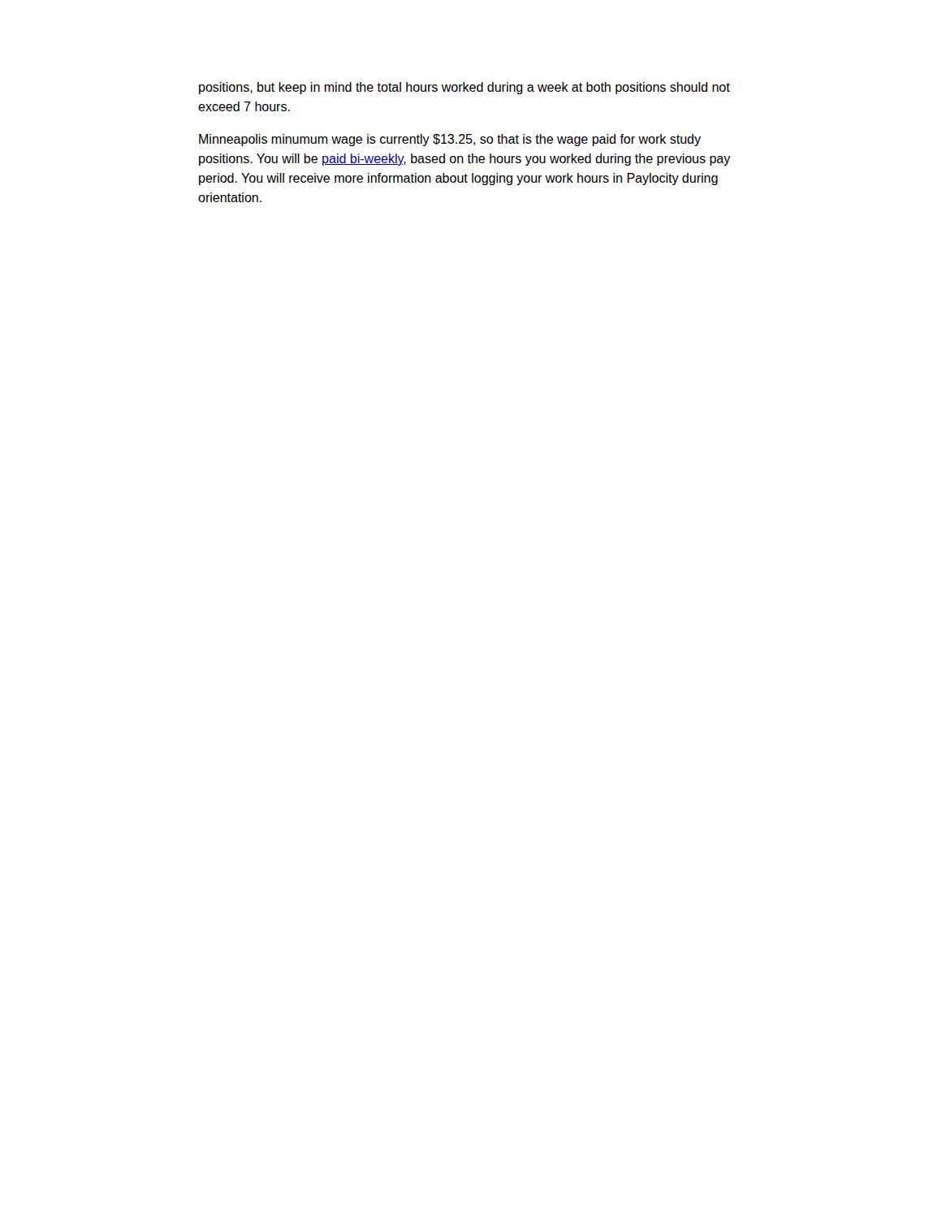positions, but keep in mind the total hours worked during a week at both positions should not exceed 7 hours.
Minneapolis minumum wage is currently $13.25, so that is the wage paid for work study positions. You will be paid bi-weekly, based on the hours you worked during the previous pay period. You will receive more information about logging your work hours in Paylocity during orientation.